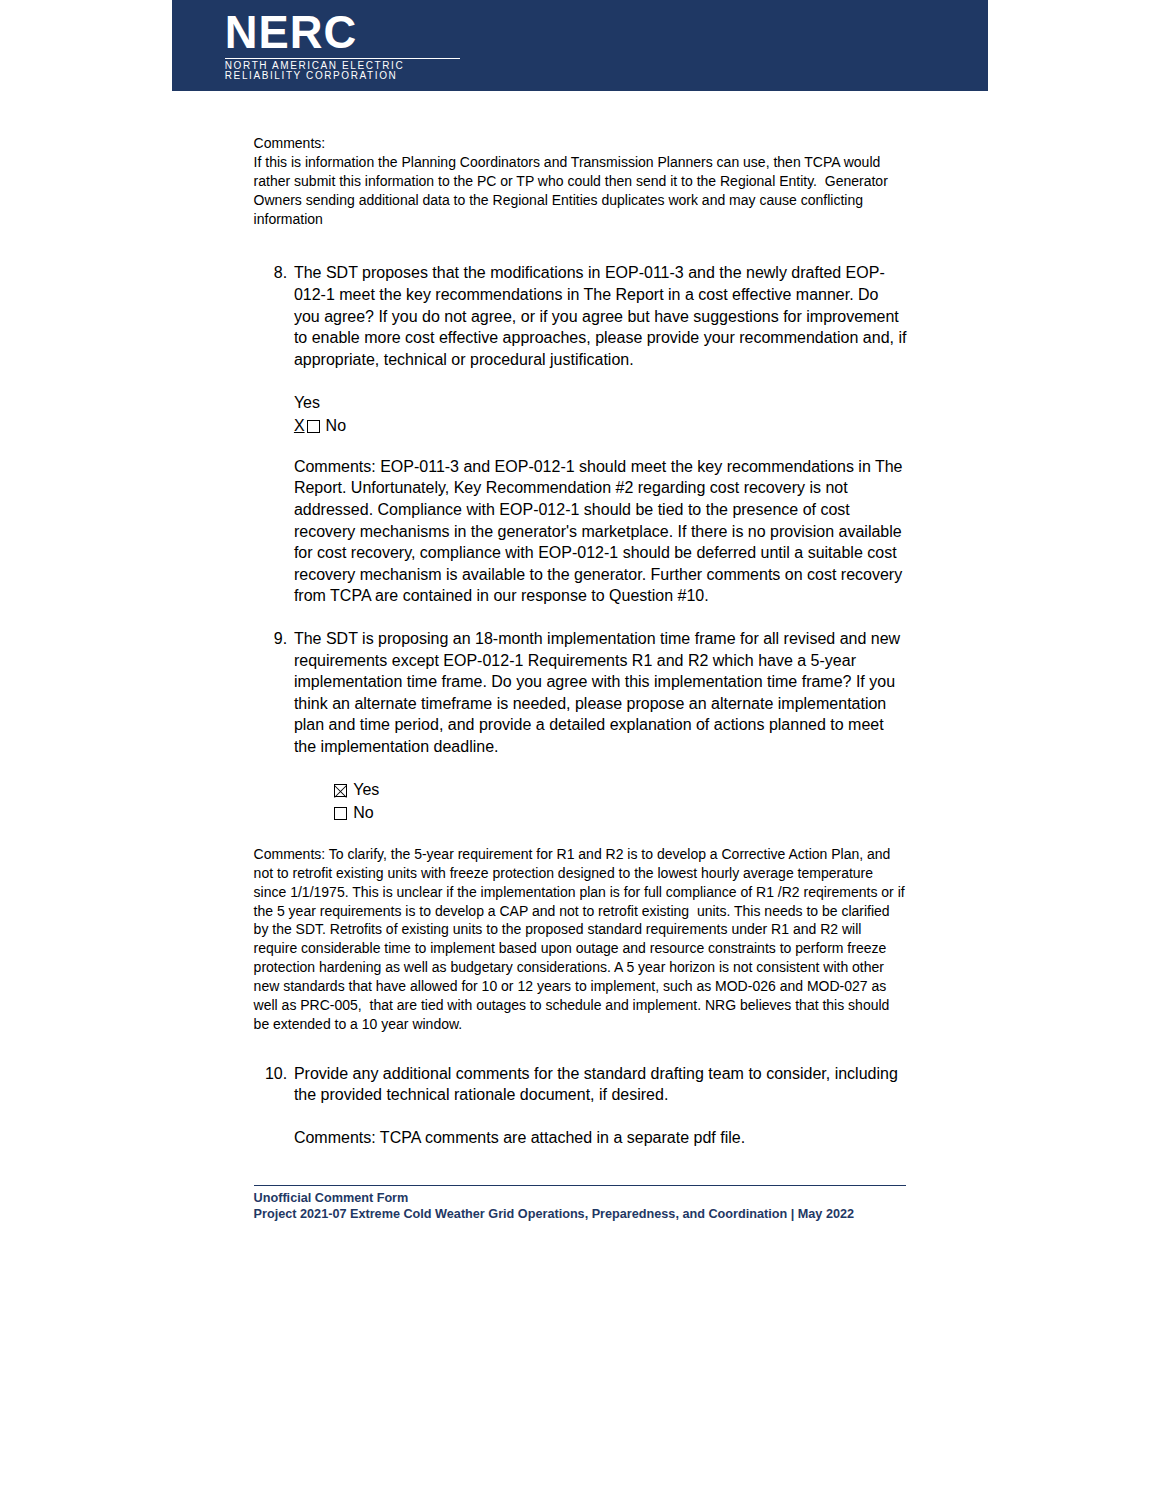NERC NORTH AMERICAN ELECTRIC
RELIABILITY CORPORATION
Comments:
If this is information the Planning Coordinators and Transmission Planners can use, then TCPA would rather submit this information to the PC or TP who could then send it to the Regional Entity. Generator Owners sending additional data to the Regional Entities duplicates work and may cause conflicting information
8.
The SDT proposes that the modifications in EOP-011-3 and the newly drafted EOP-012-1 meet the key recommendations in The Report in a cost effective manner. Do you agree? If you do not agree, or if you agree but have suggestions for improvement to enable more cost effective approaches, please provide your recommendation and, if appropriate, technical or procedural justification.
Yes X No
Comments: EOP-011-3 and EOP-012-1 should meet the key recommendations in The Report. Unfortunately, Key Recommendation #2 regarding cost recovery is not addressed. Compliance with EOP-012-1 should be tied to the presence of cost recovery mechanisms in the generator's marketplace. If there is no provision available for cost recovery, compliance with EOP-012-1 should be deferred until a suitable cost recovery mechanism is available to the generator. Further comments on cost recovery from TCPA are contained in our response to Question #10.
9.
The SDT is proposing an 18-month implementation time frame for all revised and new requirements except EOP-012-1 Requirements R1 and R2 which have a 5-year implementation time frame. Do you agree with this implementation time frame? If you think an alternate timeframe is needed, please propose an alternate implementation plan and time period, and provide a detailed explanation of actions planned to meet the implementation deadline.
Yes No
Comments: To clarify, the 5-year requirement for R1 and R2 is to develop a Corrective Action Plan, and not to retrofit existing units with freeze protection designed to the lowest hourly average temperature since 1/1/1975. This is unclear if the implementation plan is for full compliance of R1 /R2 reqirements or if the 5 year requirements is to develop a CAP and not to retrofit existing units. This needs to be clarified by the SDT. Retrofits of existing units to the proposed standard requirements under R1 and R2 will require considerable time to implement based upon outage and resource constraints to perform freeze protection hardening as well as budgetary considerations. A 5 year horizon is not consistent with other new standards that have allowed for 10 or 12 years to implement, such as MOD-026 and MOD-027 as well as PRC-005, that are tied with outages to schedule and implement. NRG believes that this should be extended to a 10 year window.
10.
Provide any additional comments for the standard drafting team to consider, including the provided technical rationale document, if desired.
Comments: TCPA comments are attached in a separate pdf file.
Unofficial Comment Form
Project 2021-07 Extreme Cold Weather Grid Operations, Preparedness, and Coordination | May 2022